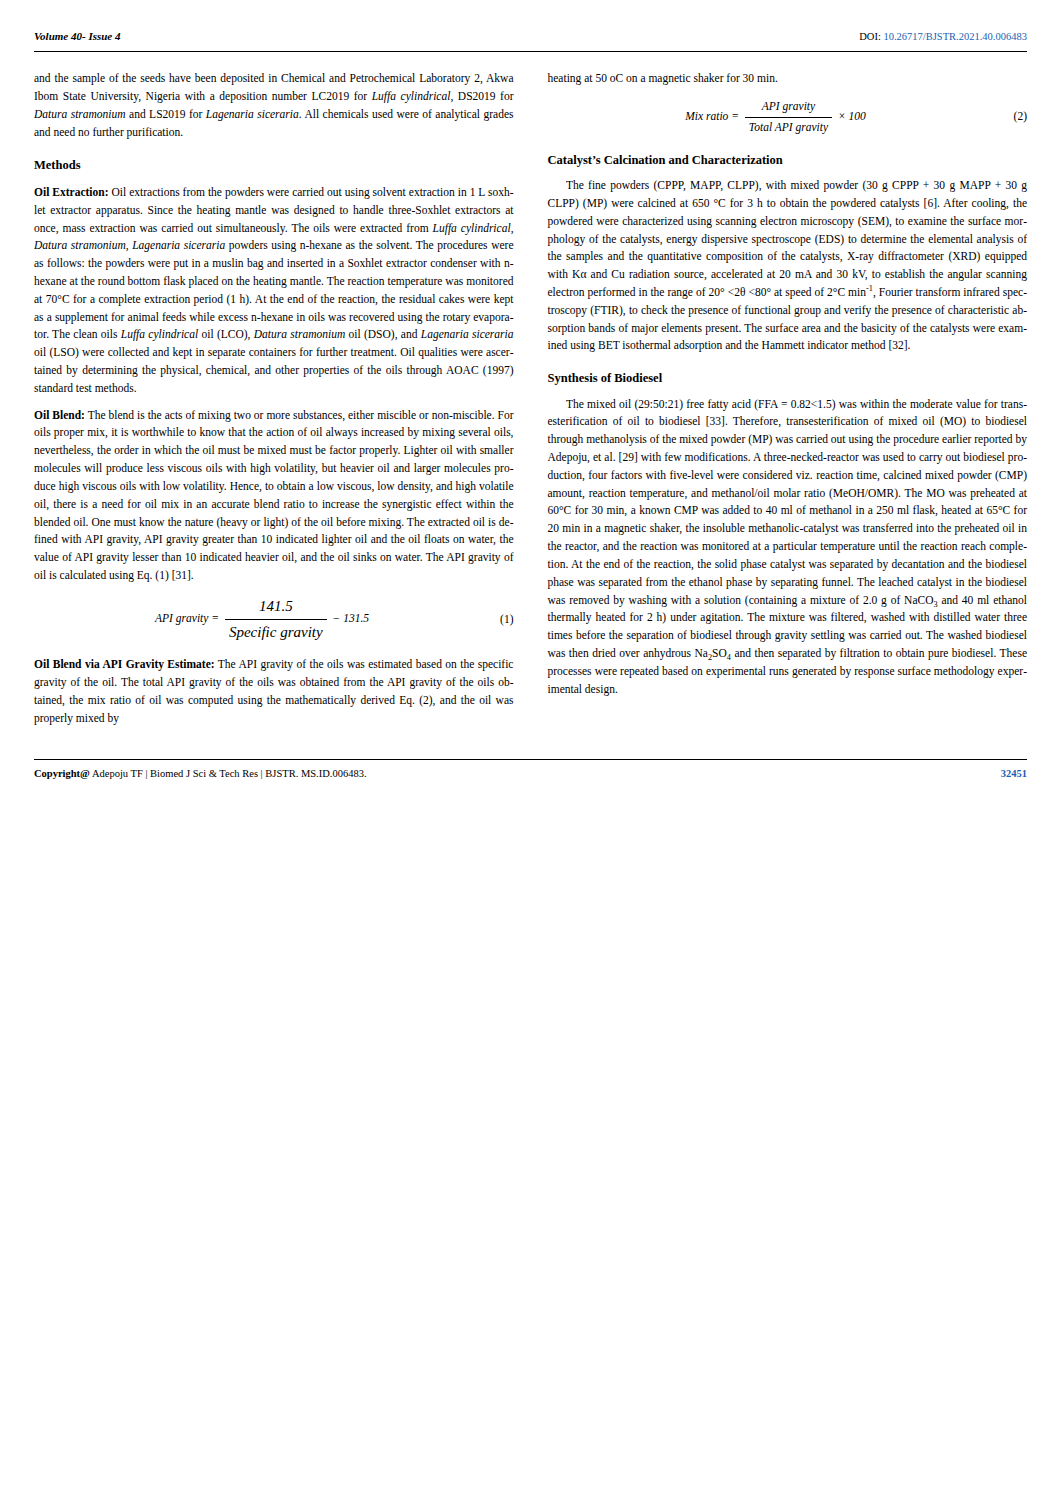Volume 40- Issue 4
DOI: 10.26717/BJSTR.2021.40.006483
and the sample of the seeds have been deposited in Chemical and Petrochemical Laboratory 2, Akwa Ibom State University, Nigeria with a deposition number LC2019 for Luffa cylindrical, DS2019 for Datura stramonium and LS2019 for Lagenaria siceraria. All chemicals used were of analytical grades and need no further purification.
Methods
Oil Extraction:
Oil extractions from the powders were carried out using solvent extraction in 1 L soxhlet extractor apparatus. Since the heating mantle was designed to handle three-Soxhlet extractors at once, mass extraction was carried out simultaneously. The oils were extracted from Luffa cylindrical, Datura stramonium, Lagenaria siceraria powders using n-hexane as the solvent. The procedures were as follows: the powders were put in a muslin bag and inserted in a Soxhlet extractor condenser with n-hexane at the round bottom flask placed on the heating mantle. The reaction temperature was monitored at 70°C for a complete extraction period (1 h). At the end of the reaction, the residual cakes were kept as a supplement for animal feeds while excess n-hexane in oils was recovered using the rotary evaporator. The clean oils Luffa cylindrical oil (LCO), Datura stramonium oil (DSO), and Lagenaria siceraria oil (LSO) were collected and kept in separate containers for further treatment. Oil qualities were ascertained by determining the physical, chemical, and other properties of the oils through AOAC (1997) standard test methods.
Oil Blend:
The blend is the acts of mixing two or more substances, either miscible or non-miscible. For oils proper mix, it is worthwhile to know that the action of oil always increased by mixing several oils, nevertheless, the order in which the oil must be mixed must be factor properly. Lighter oil with smaller molecules will produce less viscous oils with high volatility, but heavier oil and larger molecules produce high viscous oils with low volatility. Hence, to obtain a low viscous, low density, and high volatile oil, there is a need for oil mix in an accurate blend ratio to increase the synergistic effect within the blended oil. One must know the nature (heavy or light) of the oil before mixing. The extracted oil is defined with API gravity, API gravity greater than 10 indicated lighter oil and the oil floats on water, the value of API gravity lesser than 10 indicated heavier oil, and the oil sinks on water. The API gravity of oil is calculated using Eq. (1) [31].
API gravity = 141.5 Specific gravity − 131.5
(1)
Oil Blend via API Gravity Estimate:
The API gravity of the oils was estimated based on the specific gravity of the oil. The total API gravity of the oils was obtained from the API gravity of the oils obtained, the mix ratio of oil was computed using the mathematically derived Eq. (2), and the oil was properly mixed by
heating at 50 oC on a magnetic shaker for 30 min.
Mix ratio = API gravity Total API gravity × 100
(2)
Catalyst’s Calcination and Characterization
The fine powders (CPPP, MAPP, CLPP), with mixed powder (30 g CPPP + 30 g MAPP + 30 g CLPP) (MP) were calcined at 650 °C for 3 h to obtain the powdered catalysts [6]. After cooling, the powdered were characterized using scanning electron microscopy (SEM), to examine the surface morphology of the catalysts, energy dispersive spectroscope (EDS) to determine the elemental analysis of the samples and the quantitative composition of the catalysts, X-ray diffractometer (XRD) equipped with Kα and Cu radiation source, accelerated at 20 mA and 30 kV, to establish the angular scanning electron performed in the range of 20° <2θ <80° at speed of 2°C min-1, Fourier transform infrared spectroscopy (FTIR), to check the presence of functional group and verify the presence of characteristic absorption bands of major elements present. The surface area and the basicity of the catalysts were examined using BET isothermal adsorption and the Hammett indicator method [32].
Synthesis of Biodiesel
The mixed oil (29:50:21) free fatty acid (FFA = 0.82<1.5) was within the moderate value for transesterification of oil to biodiesel [33]. Therefore, transesterification of mixed oil (MO) to biodiesel through methanolysis of the mixed powder (MP) was carried out using the procedure earlier reported by Adepoju, et al. [29] with few modifications. A three-necked-reactor was used to carry out biodiesel production, four factors with five-level were considered viz. reaction time, calcined mixed powder (CMP) amount, reaction temperature, and methanol/oil molar ratio (MeOH/OMR). The MO was preheated at 60°C for 30 min, a known CMP was added to 40 ml of methanol in a 250 ml flask, heated at 65°C for 20 min in a magnetic shaker, the insoluble methanolic-catalyst was transferred into the preheated oil in the reactor, and the reaction was monitored at a particular temperature until the reaction reach completion. At the end of the reaction, the solid phase catalyst was separated by decantation and the biodiesel phase was separated from the ethanol phase by separating funnel. The leached catalyst in the biodiesel was removed by washing with a solution (containing a mixture of 2.0 g of NaCO3 and 40 ml ethanol thermally heated for 2 h) under agitation. The mixture was filtered, washed with distilled water three times before the separation of biodiesel through gravity settling was carried out. The washed biodiesel was then dried over anhydrous Na2SO4 and then separated by filtration to obtain pure biodiesel. These processes were repeated based on experimental runs generated by response surface methodology experimental design.
Copyright@ Adepoju TF | Biomed J Sci & Tech Res | BJSTR. MS.ID.006483.
32451